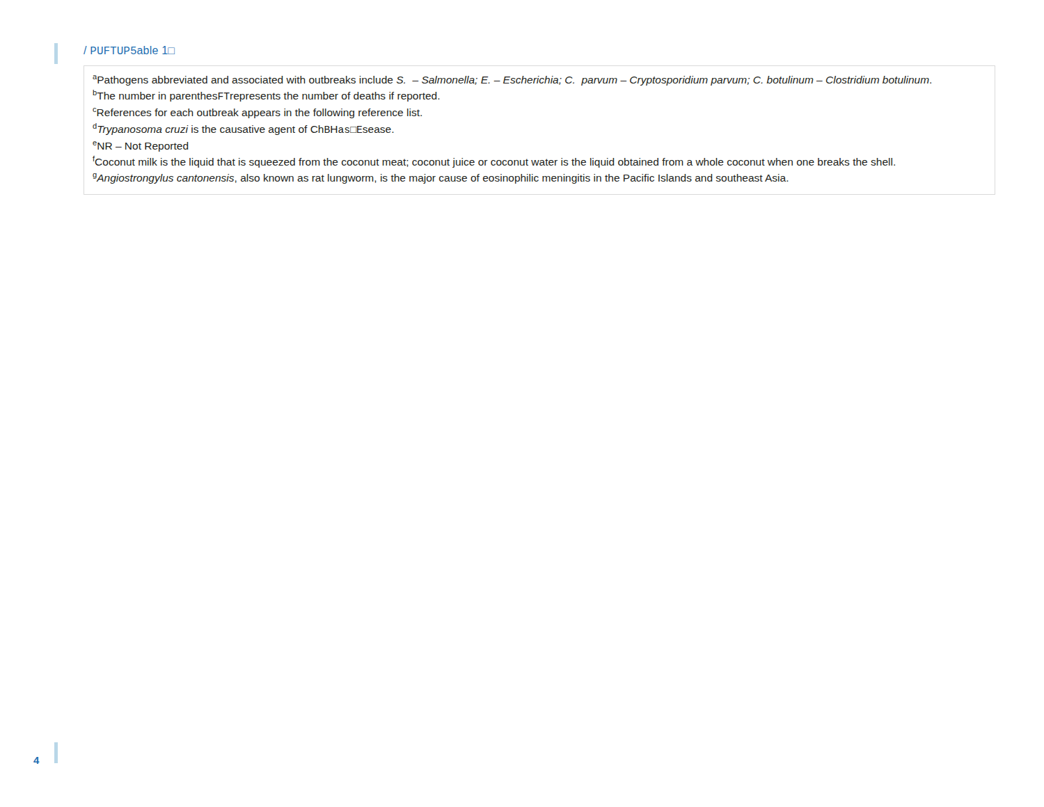4
/ PUFT UP 5able 1□
aPathogens abbreviated and associated with outbreaks include S. – Salmonella; E. – Escherichia; C. parvum – Cryptosporidium parvum; C. botulinum – Clostridium botulinum.
bThe number in parenthesFTrepresents the number of deaths if reported.
cReferences for each outbreak appears in the following reference list.
dTrypanosoma cruzi is the causative agent of ChBHas□Esease.
eNR – Not Reported
fCoconut milk is the liquid that is squeezed from the coconut meat; coconut juice or coconut water is the liquid obtained from a whole coconut when one breaks the shell.
gAngiostrongylus cantonensis, also known as rat lungworm, is the major cause of eosinophilic meningitis in the Pacific Islands and southeast Asia.